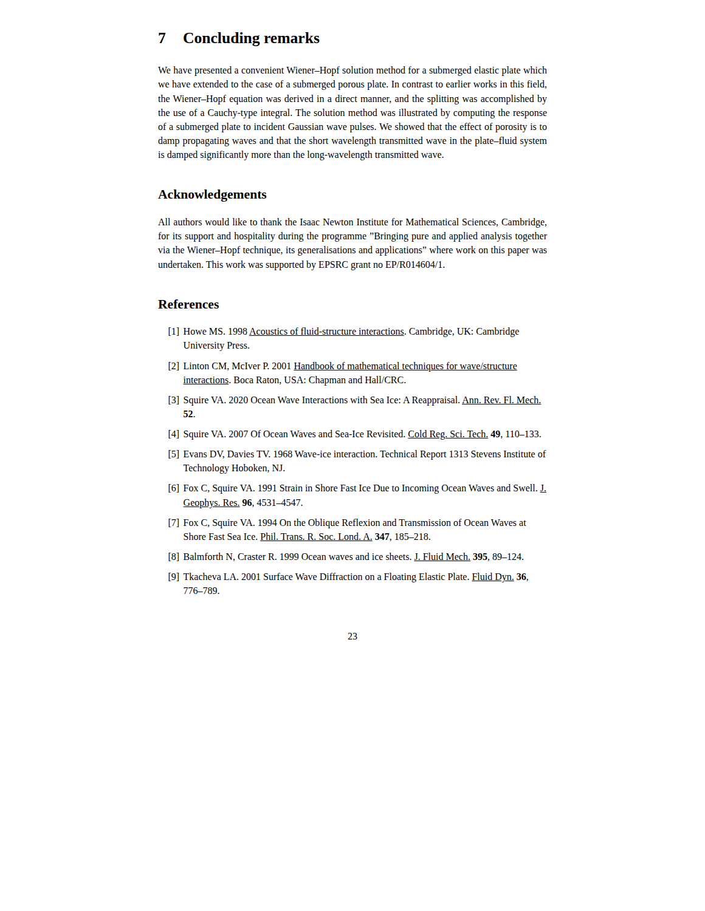7 Concluding remarks
We have presented a convenient Wiener–Hopf solution method for a submerged elastic plate which we have extended to the case of a submerged porous plate. In contrast to earlier works in this field, the Wiener–Hopf equation was derived in a direct manner, and the splitting was accomplished by the use of a Cauchy-type integral. The solution method was illustrated by computing the response of a submerged plate to incident Gaussian wave pulses. We showed that the effect of porosity is to damp propagating waves and that the short wavelength transmitted wave in the plate–fluid system is damped significantly more than the long-wavelength transmitted wave.
Acknowledgements
All authors would like to thank the Isaac Newton Institute for Mathematical Sciences, Cambridge, for its support and hospitality during the programme ”Bringing pure and applied analysis together via the Wiener–Hopf technique, its generalisations and applications” where work on this paper was undertaken. This work was supported by EPSRC grant no EP/R014604/1.
References
Howe MS. 1998 Acoustics of fluid-structure interactions. Cambridge, UK: Cambridge University Press.
Linton CM, McIver P. 2001 Handbook of mathematical techniques for wave/structure interactions. Boca Raton, USA: Chapman and Hall/CRC.
Squire VA. 2020 Ocean Wave Interactions with Sea Ice: A Reappraisal. Ann. Rev. Fl. Mech. 52.
Squire VA. 2007 Of Ocean Waves and Sea-Ice Revisited. Cold Reg. Sci. Tech. 49, 110–133.
Evans DV, Davies TV. 1968 Wave-ice interaction. Technical Report 1313 Stevens Institute of Technology Hoboken, NJ.
Fox C, Squire VA. 1991 Strain in Shore Fast Ice Due to Incoming Ocean Waves and Swell. J. Geophys. Res. 96, 4531–4547.
Fox C, Squire VA. 1994 On the Oblique Reflexion and Transmission of Ocean Waves at Shore Fast Sea Ice. Phil. Trans. R. Soc. Lond. A. 347, 185–218.
Balmforth N, Craster R. 1999 Ocean waves and ice sheets. J. Fluid Mech. 395, 89–124.
Tkacheva LA. 2001 Surface Wave Diffraction on a Floating Elastic Plate. Fluid Dyn. 36, 776–789.
23